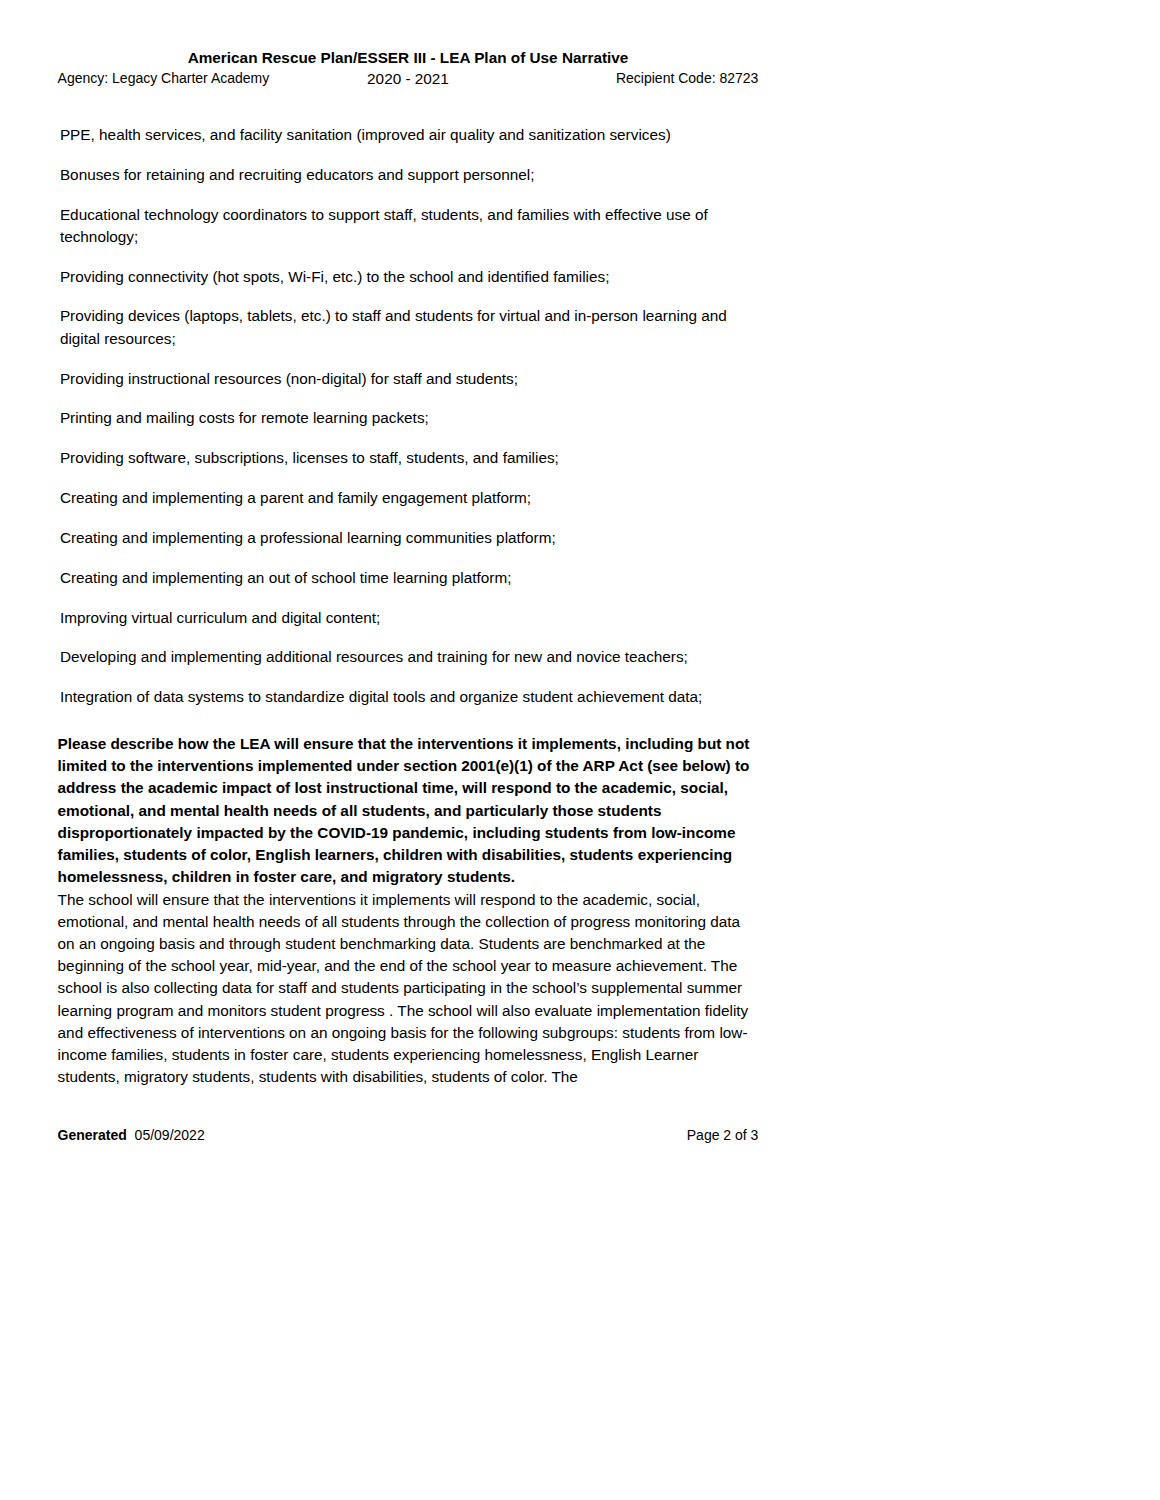American Rescue Plan/ESSER III - LEA Plan of Use Narrative
2020 - 2021
Agency: Legacy Charter Academy
Recipient Code: 82723
PPE, health services, and facility sanitation (improved air quality and sanitization services)
Bonuses for retaining and recruiting educators and support personnel;
Educational technology coordinators to support staff, students, and families with effective use of technology;
Providing connectivity (hot spots, Wi-Fi, etc.) to the school and identified families;
Providing devices (laptops, tablets, etc.) to staff and students for virtual and in-person learning and digital resources;
Providing instructional resources (non-digital) for staff and students;
Printing and mailing costs for remote learning packets;
Providing software, subscriptions, licenses to staff, students, and families;
Creating and implementing a parent and family engagement platform;
Creating and implementing a professional learning communities platform;
Creating and implementing an out of school time learning platform;
Improving virtual curriculum and digital content;
Developing and implementing additional resources and training for new and novice teachers;
Integration of data systems to standardize digital tools and organize student achievement data;
Please describe how the LEA will ensure that the interventions it implements, including but not limited to the interventions implemented under section 2001(e)(1) of the ARP Act (see below) to address the academic impact of lost instructional time, will respond to the academic, social, emotional, and mental health needs of all students, and particularly those students disproportionately impacted by the COVID-19 pandemic, including students from low-income families, students of color, English learners, children with disabilities, students experiencing homelessness, children in foster care, and migratory students.
The school will ensure that the interventions it implements will respond to the academic, social, emotional, and mental health needs of all students through the collection of progress monitoring data on an ongoing basis and through student benchmarking data. Students are benchmarked at the beginning of the school year, mid-year, and the end of the school year to measure achievement. The school is also collecting data for staff and students participating in the school’s supplemental summer learning program and monitors student progress . The school will also evaluate implementation fidelity and effectiveness of interventions on an ongoing basis for the following subgroups: students from low-income families, students in foster care, students experiencing homelessness, English Learner students, migratory students, students with disabilities, students of color. The
Generated 05/09/2022 Page 2 of 3